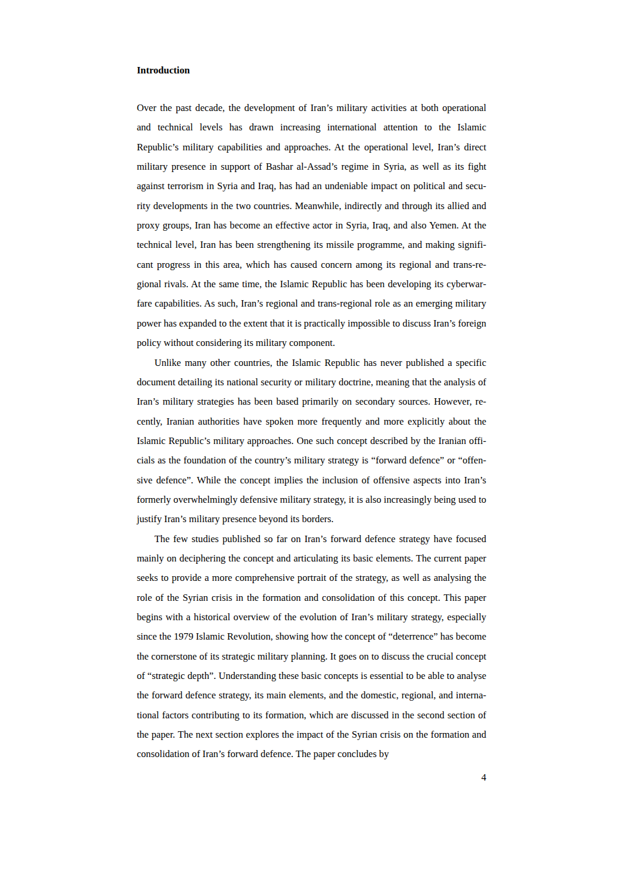Introduction
Over the past decade, the development of Iran’s military activities at both operational and technical levels has drawn increasing international attention to the Islamic Republic’s military capabilities and approaches. At the operational level, Iran’s direct military presence in support of Bashar al-Assad’s regime in Syria, as well as its fight against terrorism in Syria and Iraq, has had an undeniable impact on political and security developments in the two countries. Meanwhile, indirectly and through its allied and proxy groups, Iran has become an effective actor in Syria, Iraq, and also Yemen. At the technical level, Iran has been strengthening its missile programme, and making significant progress in this area, which has caused concern among its regional and trans-regional rivals. At the same time, the Islamic Republic has been developing its cyberwarfare capabilities. As such, Iran’s regional and trans-regional role as an emerging military power has expanded to the extent that it is practically impossible to discuss Iran’s foreign policy without considering its military component.
Unlike many other countries, the Islamic Republic has never published a specific document detailing its national security or military doctrine, meaning that the analysis of Iran’s military strategies has been based primarily on secondary sources. However, recently, Iranian authorities have spoken more frequently and more explicitly about the Islamic Republic’s military approaches. One such concept described by the Iranian officials as the foundation of the country’s military strategy is “forward defence” or “offensive defence”. While the concept implies the inclusion of offensive aspects into Iran’s formerly overwhelmingly defensive military strategy, it is also increasingly being used to justify Iran’s military presence beyond its borders.
The few studies published so far on Iran’s forward defence strategy have focused mainly on deciphering the concept and articulating its basic elements. The current paper seeks to provide a more comprehensive portrait of the strategy, as well as analysing the role of the Syrian crisis in the formation and consolidation of this concept. This paper begins with a historical overview of the evolution of Iran’s military strategy, especially since the 1979 Islamic Revolution, showing how the concept of “deterrence” has become the cornerstone of its strategic military planning. It goes on to discuss the crucial concept of “strategic depth”. Understanding these basic concepts is essential to be able to analyse the forward defence strategy, its main elements, and the domestic, regional, and international factors contributing to its formation, which are discussed in the second section of the paper. The next section explores the impact of the Syrian crisis on the formation and consolidation of Iran’s forward defence. The paper concludes by
4